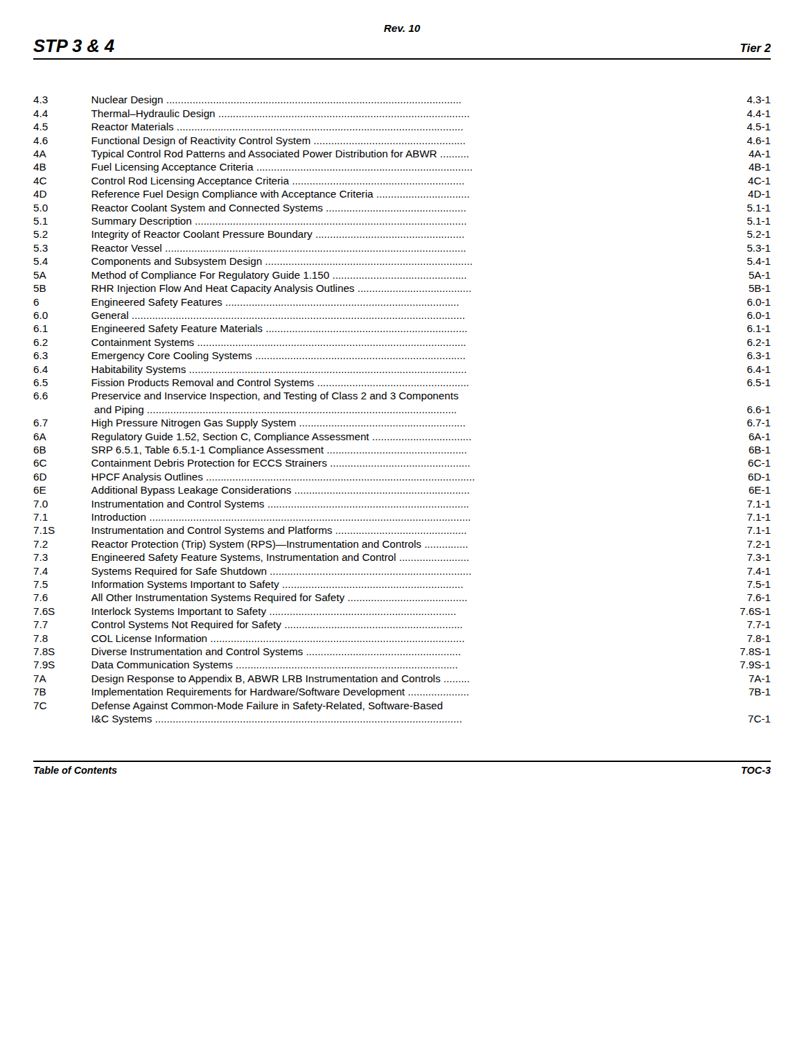Rev. 10
STP 3 & 4 Tier 2
| 4.3 | Nuclear Design ..................................................................................................... | 4.3-1 |
| 4.4 | Thermal–Hydraulic Design ...................................................................................... | 4.4-1 |
| 4.5 | Reactor Materials .................................................................................................. | 4.5-1 |
| 4.6 | Functional Design of Reactivity Control System .................................................... | 4.6-1 |
| 4A | Typical Control Rod Patterns and Associated Power Distribution for ABWR .......... | 4A-1 |
| 4B | Fuel Licensing Acceptance Criteria .......................................................................... | 4B-1 |
| 4C | Control Rod Licensing Acceptance Criteria ........................................................... | 4C-1 |
| 4D | Reference Fuel Design Compliance with Acceptance Criteria ................................ | 4D-1 |
| 5.0 | Reactor Coolant System and Connected Systems ................................................ | 5.1-1 |
| 5.1 | Summary Description ............................................................................................. | 5.1-1 |
| 5.2 | Integrity of Reactor Coolant Pressure Boundary ................................................... | 5.2-1 |
| 5.3 | Reactor Vessel ....................................................................................................... | 5.3-1 |
| 5.4 | Components and Subsystem Design ....................................................................... | 5.4-1 |
| 5A | Method of Compliance For Regulatory Guide 1.150 .............................................. | 5A-1 |
| 5B | RHR Injection Flow And Heat Capacity Analysis Outlines ....................................... | 5B-1 |
| 6 | Engineered Safety Features ................................................................................ | 6.0-1 |
| 6.0 | General .................................................................................................................. | 6.0-1 |
| 6.1 | Engineered Safety Feature Materials ..................................................................... | 6.1-1 |
| 6.2 | Containment Systems ............................................................................................ | 6.2-1 |
| 6.3 | Emergency Core Cooling Systems ........................................................................ | 6.3-1 |
| 6.4 | Habitability Systems ............................................................................................... | 6.4-1 |
| 6.5 | Fission Products Removal and Control Systems .................................................... | 6.5-1 |
| 6.6 | Preservice and Inservice Inspection, and Testing of Class 2 and 3 Components | |
| | and Piping .......................................................................................................... | 6.6-1 |
| 6.7 | High Pressure Nitrogen Gas Supply System ......................................................... | 6.7-1 |
| 6A | Regulatory Guide 1.52, Section C, Compliance Assessment .................................. | 6A-1 |
| 6B | SRP 6.5.1, Table 6.5.1-1 Compliance Assessment ................................................ | 6B-1 |
| 6C | Containment Debris Protection for ECCS Strainers ................................................ | 6C-1 |
| 6D | HPCF Analysis Outlines ............................................................................................ | 6D-1 |
| 6E | Additional Bypass Leakage Considerations ............................................................ | 6E-1 |
| 7.0 | Instrumentation and Control Systems ..................................................................... | 7.1-1 |
| 7.1 | Introduction .............................................................................................................. | 7.1-1 |
| 7.1S | Instrumentation and Control Systems and Platforms ............................................. | 7.1-1 |
| 7.2 | Reactor Protection (Trip) System (RPS)—Instrumentation and Controls ............... | 7.2-1 |
| 7.3 | Engineered Safety Feature Systems, Instrumentation and Control ........................ | 7.3-1 |
| 7.4 | Systems Required for Safe Shutdown ..................................................................... | 7.4-1 |
| 7.5 | Information Systems Important to Safety .............................................................. | 7.5-1 |
| 7.6 | All Other Instrumentation Systems Required for Safety ......................................... | 7.6-1 |
| 7.6S | Interlock Systems Important to Safety ................................................................ | 7.6S-1 |
| 7.7 | Control Systems Not Required for Safety ............................................................. | 7.7-1 |
| 7.8 | COL License Information ....................................................................................... | 7.8-1 |
| 7.8S | Diverse Instrumentation and Control Systems ..................................................... | 7.8S-1 |
| 7.9S | Data Communication Systems ............................................................................ | 7.9S-1 |
| 7A | Design Response to Appendix B, ABWR LRB Instrumentation and Controls ......... | 7A-1 |
| 7B | Implementation Requirements for Hardware/Software Development ..................... | 7B-1 |
| 7C | Defense Against Common-Mode Failure in Safety-Related, Software-Based | |
| | I&C Systems ......................................................................................................... | 7C-1 |
Table of Contents TOC-3